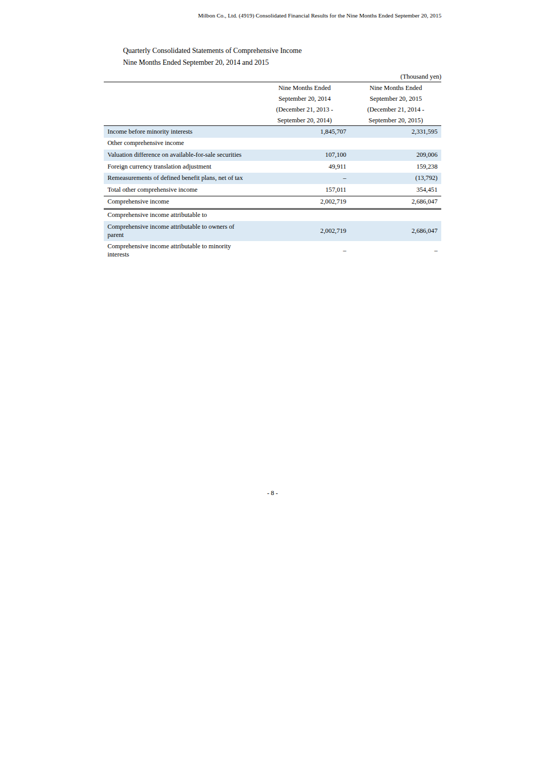Milbon Co., Ltd. (4919) Consolidated Financial Results for the Nine Months Ended September 20, 2015
Quarterly Consolidated Statements of Comprehensive Income
Nine Months Ended September 20, 2014 and 2015
(Thousand yen)
| | Nine Months Ended | Nine Months Ended |
| --- | --- | --- |
| | September 20, 2014 | September 20, 2015 |
| | (December 21, 2013 - | (December 21, 2014 - |
| | September 20, 2014) | September 20, 2015) |
| Income before minority interests | 1,845,707 | 2,331,595 |
| Other comprehensive income | | |
| Valuation difference on available-for-sale securities | 107,100 | 209,006 |
| Foreign currency translation adjustment | 49,911 | 159,238 |
| Remeasurements of defined benefit plans, net of tax | – | (13,792) |
| Total other comprehensive income | 157,011 | 354,451 |
| Comprehensive income | 2,002,719 | 2,686,047 |
| Comprehensive income attributable to | | |
| Comprehensive income attributable to owners of parent | 2,002,719 | 2,686,047 |
| Comprehensive income attributable to minority interests | – | – |
- 8 -